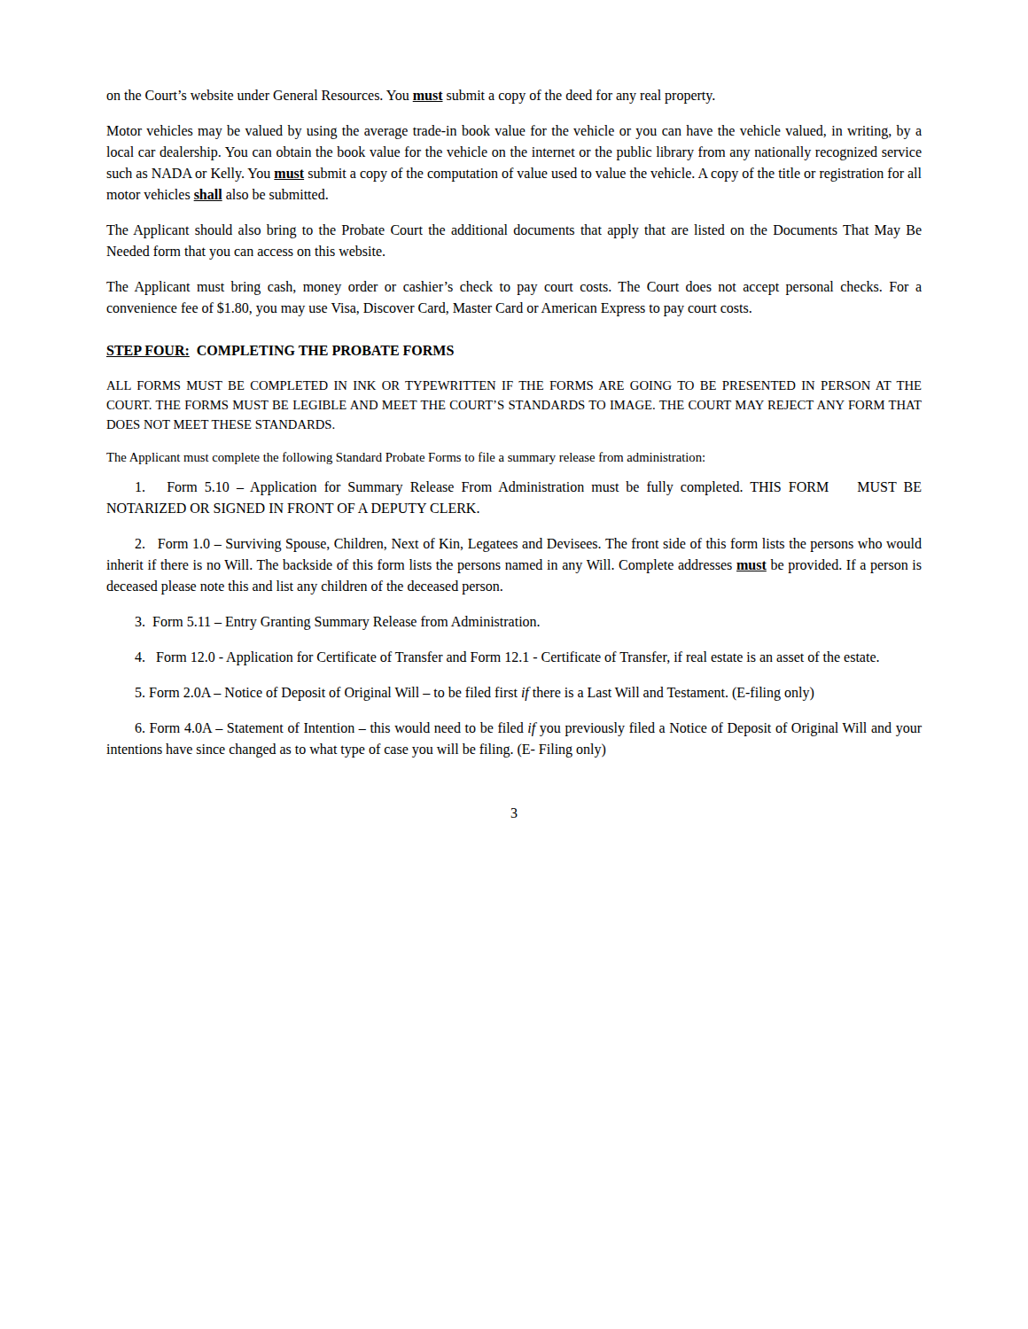on the Court’s website under General Resources. You must submit a copy of the deed for any real property.
Motor vehicles may be valued by using the average trade-in book value for the vehicle or you can have the vehicle valued, in writing, by a local car dealership. You can obtain the book value for the vehicle on the internet or the public library from any nationally recognized service such as NADA or Kelly. You must submit a copy of the computation of value used to value the vehicle. A copy of the title or registration for all motor vehicles shall also be submitted.
The Applicant should also bring to the Probate Court the additional documents that apply that are listed on the Documents That May Be Needed form that you can access on this website.
The Applicant must bring cash, money order or cashier’s check to pay court costs. The Court does not accept personal checks. For a convenience fee of $1.80, you may use Visa, Discover Card, Master Card or American Express to pay court costs.
STEP FOUR: COMPLETING THE PROBATE FORMS
ALL FORMS MUST BE COMPLETED IN INK OR TYPEWRITTEN IF THE FORMS ARE GOING TO BE PRESENTED IN PERSON AT THE COURT. THE FORMS MUST BE LEGIBLE AND MEET THE COURT’S STANDARDS TO IMAGE. THE COURT MAY REJECT ANY FORM THAT DOES NOT MEET THESE STANDARDS.
The Applicant must complete the following Standard Probate Forms to file a summary release from administration:
1. Form 5.10 – Application for Summary Release From Administration must be fully completed. THIS FORM MUST BE NOTARIZED OR SIGNED IN FRONT OF A DEPUTY CLERK.
2. Form 1.0 – Surviving Spouse, Children, Next of Kin, Legatees and Devisees. The front side of this form lists the persons who would inherit if there is no Will. The backside of this form lists the persons named in any Will. Complete addresses must be provided. If a person is deceased please note this and list any children of the deceased person.
3. Form 5.11 – Entry Granting Summary Release from Administration.
4. Form 12.0 - Application for Certificate of Transfer and Form 12.1 - Certificate of Transfer, if real estate is an asset of the estate.
5. Form 2.0A – Notice of Deposit of Original Will – to be filed first if there is a Last Will and Testament. (E-filing only)
6. Form 4.0A – Statement of Intention – this would need to be filed if you previously filed a Notice of Deposit of Original Will and your intentions have since changed as to what type of case you will be filing. (E- Filing only)
3